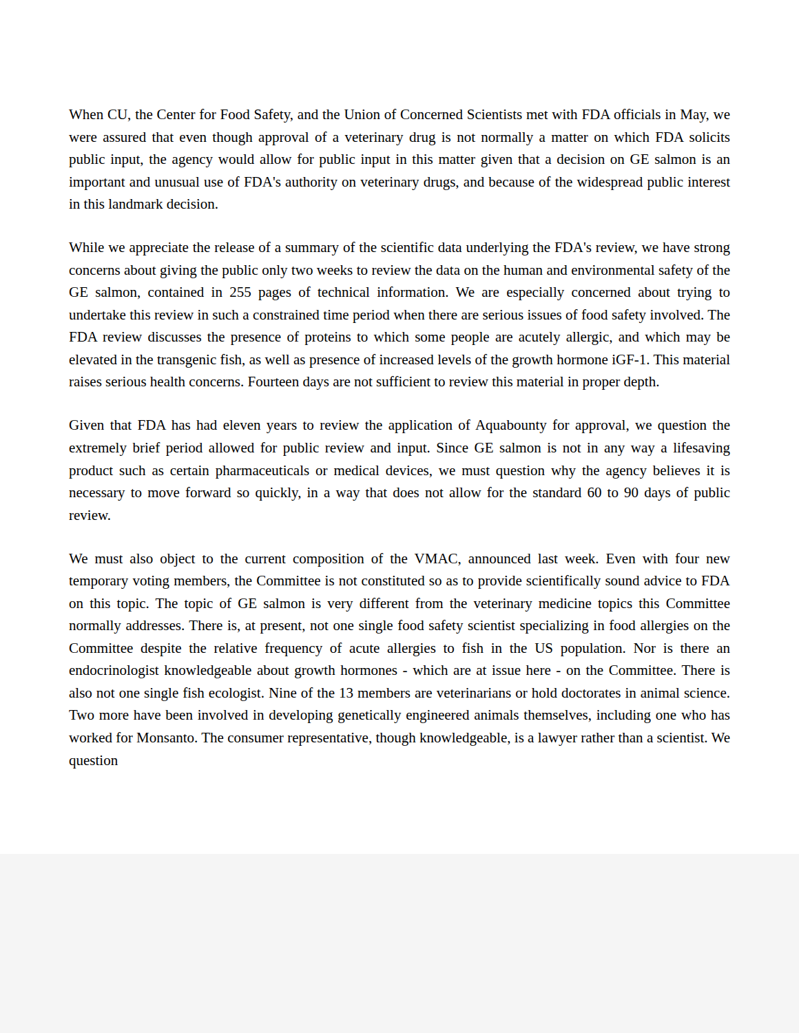When CU, the Center for Food Safety, and the Union of Concerned Scientists met with FDA officials in May, we were assured that even though approval of a veterinary drug is not normally a matter on which FDA solicits public input, the agency would allow for public input in this matter given that a decision on GE salmon is an important and unusual use of FDA's authority on veterinary drugs, and because of the widespread public interest in this landmark decision.
While we appreciate the release of a summary of the scientific data underlying the FDA's review, we have strong concerns about giving the public only two weeks to review the data on the human and environmental safety of the GE salmon, contained in 255 pages of technical information. We are especially concerned about trying to undertake this review in such a constrained time period when there are serious issues of food safety involved. The FDA review discusses the presence of proteins to which some people are acutely allergic, and which may be elevated in the transgenic fish, as well as presence of increased levels of the growth hormone iGF-1. This material raises serious health concerns. Fourteen days are not sufficient to review this material in proper depth.
Given that FDA has had eleven years to review the application of Aquabounty for approval, we question the extremely brief period allowed for public review and input. Since GE salmon is not in any way a lifesaving product such as certain pharmaceuticals or medical devices, we must question why the agency believes it is necessary to move forward so quickly, in a way that does not allow for the standard 60 to 90 days of public review.
We must also object to the current composition of the VMAC, announced last week. Even with four new temporary voting members, the Committee is not constituted so as to provide scientifically sound advice to FDA on this topic. The topic of GE salmon is very different from the veterinary medicine topics this Committee normally addresses. There is, at present, not one single food safety scientist specializing in food allergies on the Committee despite the relative frequency of acute allergies to fish in the US population. Nor is there an endocrinologist knowledgeable about growth hormones - which are at issue here - on the Committee. There is also not one single fish ecologist. Nine of the 13 members are veterinarians or hold doctorates in animal science. Two more have been involved in developing genetically engineered animals themselves, including one who has worked for Monsanto. The consumer representative, though knowledgeable, is a lawyer rather than a scientist. We question